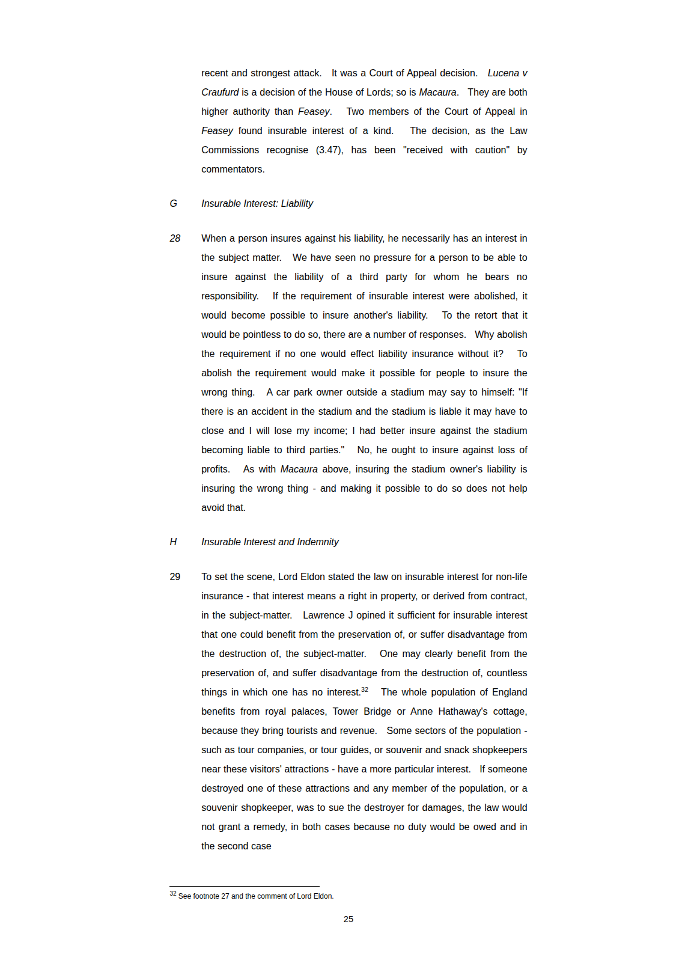recent and strongest attack. It was a Court of Appeal decision. Lucena v Craufurd is a decision of the House of Lords; so is Macaura. They are both higher authority than Feasey. Two members of the Court of Appeal in Feasey found insurable interest of a kind. The decision, as the Law Commissions recognise (3.47), has been "received with caution" by commentators.
GInsurable Interest: Liability
28
When a person insures against his liability, he necessarily has an interest in the subject matter. We have seen no pressure for a person to be able to insure against the liability of a third party for whom he bears no responsibility. If the requirement of insurable interest were abolished, it would become possible to insure another's liability. To the retort that it would be pointless to do so, there are a number of responses. Why abolish the requirement if no one would effect liability insurance without it? To abolish the requirement would make it possible for people to insure the wrong thing. A car park owner outside a stadium may say to himself: "If there is an accident in the stadium and the stadium is liable it may have to close and I will lose my income; I had better insure against the stadium becoming liable to third parties." No, he ought to insure against loss of profits. As with Macaura above, insuring the stadium owner's liability is insuring the wrong thing - and making it possible to do so does not help avoid that.
HInsurable Interest and Indemnity
29
To set the scene, Lord Eldon stated the law on insurable interest for non-life insurance - that interest means a right in property, or derived from contract, in the subject-matter. Lawrence J opined it sufficient for insurable interest that one could benefit from the preservation of, or suffer disadvantage from the destruction of, the subject-matter. One may clearly benefit from the preservation of, and suffer disadvantage from the destruction of, countless things in which one has no interest.32 The whole population of England benefits from royal palaces, Tower Bridge or Anne Hathaway's cottage, because they bring tourists and revenue. Some sectors of the population - such as tour companies, or tour guides, or souvenir and snack shopkeepers near these visitors' attractions - have a more particular interest. If someone destroyed one of these attractions and any member of the population, or a souvenir shopkeeper, was to sue the destroyer for damages, the law would not grant a remedy, in both cases because no duty would be owed and in the second case
32 See footnote 27 and the comment of Lord Eldon.
25